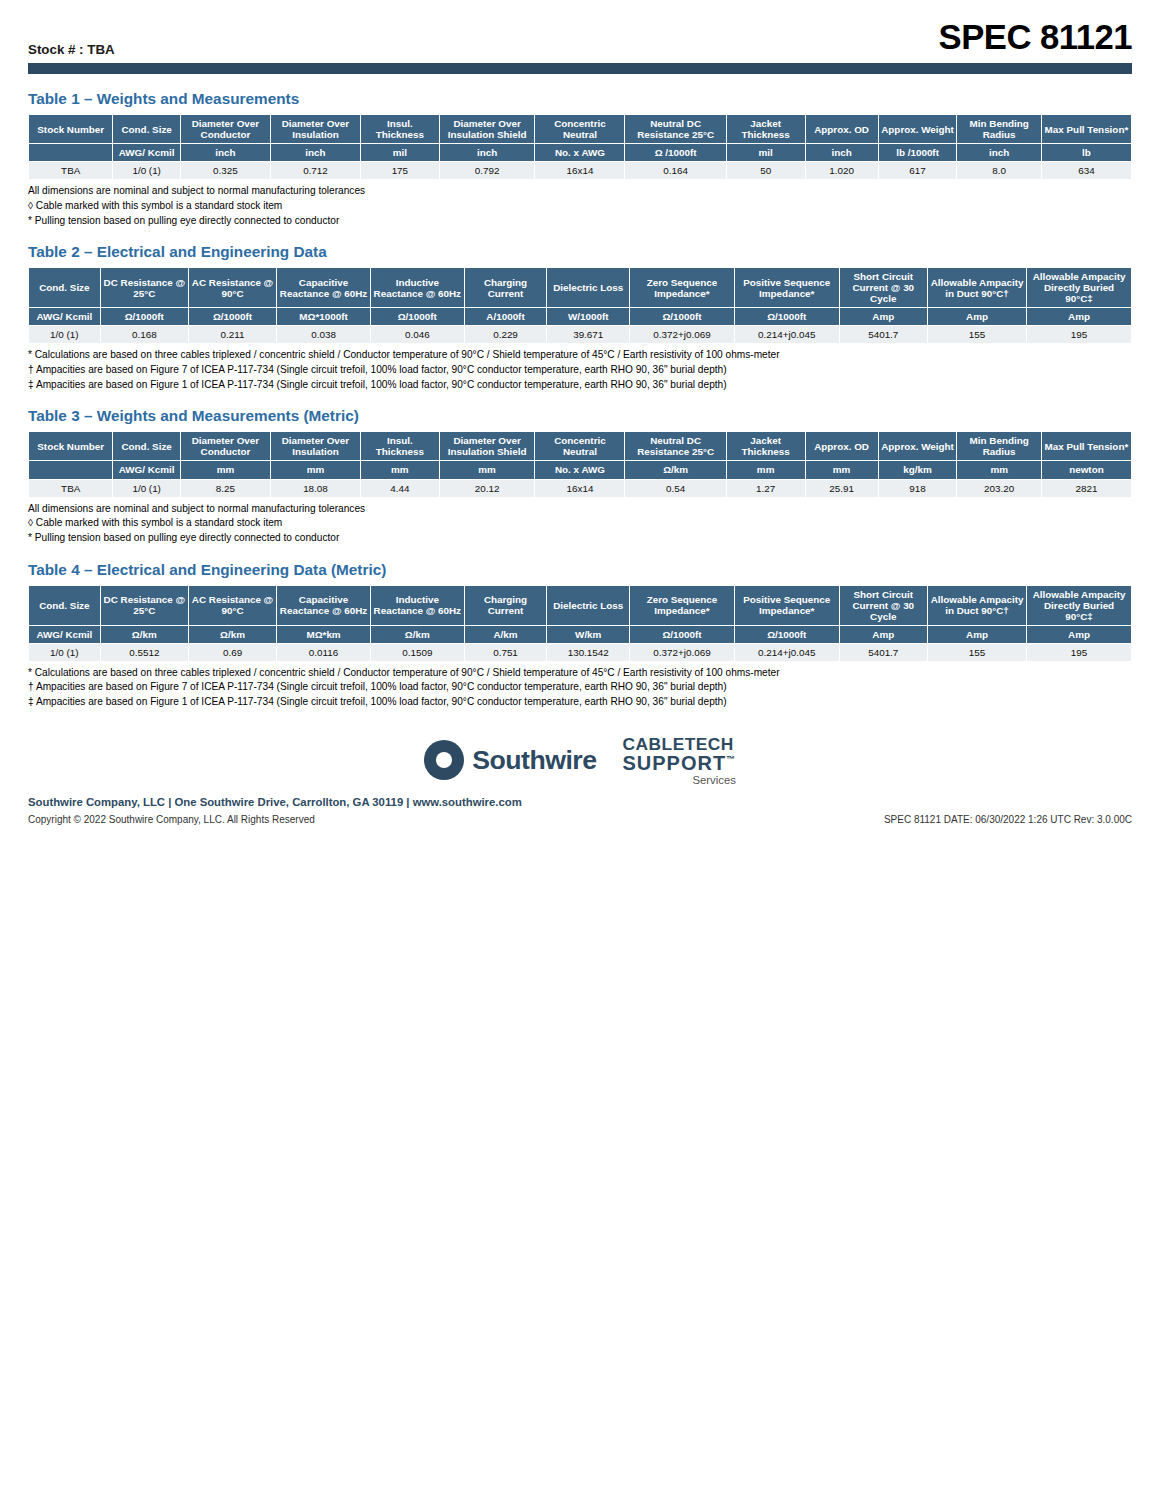Stock # : TBA
SPEC 81121
Table 1 – Weights and Measurements
| Stock Number | Cond. Size | Diameter Over Conductor | Diameter Over Insulation | Insul. Thickness | Diameter Over Insulation Shield | Concentric Neutral | Neutral DC Resistance 25°C | Jacket Thickness | Approx. OD | Approx. Weight | Min Bending Radius | Max Pull Tension* |
| --- | --- | --- | --- | --- | --- | --- | --- | --- | --- | --- | --- | --- |
| | AWG/ Kcmil | inch | inch | mil | inch | No. x AWG | Ω /1000ft | mil | inch | lb /1000ft | inch | lb |
| TBA | 1/0 (1) | 0.325 | 0.712 | 175 | 0.792 | 16x14 | 0.164 | 50 | 1.020 | 617 | 8.0 | 634 |
All dimensions are nominal and subject to normal manufacturing tolerances
◊ Cable marked with this symbol is a standard stock item
* Pulling tension based on pulling eye directly connected to conductor
Table 2 – Electrical and Engineering Data
| Cond. Size | DC Resistance @ 25°C | AC Resistance @ 90°C | Capacitive Reactance @ 60Hz | Inductive Reactance @ 60Hz | Charging Current | Dielectric Loss | Zero Sequence Impedance* | Positive Sequence Impedance* | Short Circuit Current @ 30 Cycle | Allowable Ampacity in Duct 90°C† | Allowable Ampacity Directly Buried 90°C‡ |
| --- | --- | --- | --- | --- | --- | --- | --- | --- | --- | --- | --- |
| AWG/ Kcmil | Ω/1000ft | Ω/1000ft | MΩ*1000ft | Ω/1000ft | A/1000ft | W/1000ft | Ω/1000ft | Ω/1000ft | Amp | Amp | Amp |
| 1/0 (1) | 0.168 | 0.211 | 0.038 | 0.046 | 0.229 | 39.671 | 0.372+j0.069 | 0.214+j0.045 | 5401.7 | 155 | 195 |
* Calculations are based on three cables triplexed / concentric shield / Conductor temperature of 90°C / Shield temperature of 45°C / Earth resistivity of 100 ohms-meter
† Ampacities are based on Figure 7 of ICEA P-117-734 (Single circuit trefoil, 100% load factor, 90°C conductor temperature, earth RHO 90, 36" burial depth)
‡ Ampacities are based on Figure 1 of ICEA P-117-734 (Single circuit trefoil, 100% load factor, 90°C conductor temperature, earth RHO 90, 36" burial depth)
Table 3 – Weights and Measurements (Metric)
| Stock Number | Cond. Size | Diameter Over Conductor | Diameter Over Insulation | Insul. Thickness | Diameter Over Insulation Shield | Concentric Neutral | Neutral DC Resistance 25°C | Jacket Thickness | Approx. OD | Approx. Weight | Min Bending Radius | Max Pull Tension* |
| --- | --- | --- | --- | --- | --- | --- | --- | --- | --- | --- | --- | --- |
| | AWG/ Kcmil | mm | mm | mm | mm | No. x AWG | Ω/km | mm | mm | kg/km | mm | newton |
| TBA | 1/0 (1) | 8.25 | 18.08 | 4.44 | 20.12 | 16x14 | 0.54 | 1.27 | 25.91 | 918 | 203.20 | 2821 |
All dimensions are nominal and subject to normal manufacturing tolerances
◊ Cable marked with this symbol is a standard stock item
* Pulling tension based on pulling eye directly connected to conductor
Table 4 – Electrical and Engineering Data (Metric)
| Cond. Size | DC Resistance @ 25°C | AC Resistance @ 90°C | Capacitive Reactance @ 60Hz | Inductive Reactance @ 60Hz | Charging Current | Dielectric Loss | Zero Sequence Impedance* | Positive Sequence Impedance* | Short Circuit Current @ 30 Cycle | Allowable Ampacity in Duct 90°C† | Allowable Ampacity Directly Buried 90°C‡ |
| --- | --- | --- | --- | --- | --- | --- | --- | --- | --- | --- | --- |
| AWG/ Kcmil | Ω/km | Ω/km | MΩ*km | Ω/km | A/km | W/km | Ω/1000ft | Ω/1000ft | Amp | Amp | Amp |
| 1/0 (1) | 0.5512 | 0.69 | 0.0116 | 0.1509 | 0.751 | 130.1542 | 0.372+j0.069 | 0.214+j0.045 | 5401.7 | 155 | 195 |
* Calculations are based on three cables triplexed / concentric shield / Conductor temperature of 90°C / Shield temperature of 45°C / Earth resistivity of 100 ohms-meter
† Ampacities are based on Figure 7 of ICEA P-117-734 (Single circuit trefoil, 100% load factor, 90°C conductor temperature, earth RHO 90, 36" burial depth)
‡ Ampacities are based on Figure 1 of ICEA P-117-734 (Single circuit trefoil, 100% load factor, 90°C conductor temperature, earth RHO 90, 36" burial depth)
Southwire
CABLETECH
SUPPORT™
Services
Southwire Company, LLC | One Southwire Drive, Carrollton, GA 30119 | www.southwire.com
Copyright © 2022 Southwire Company, LLC. All Rights Reserved
SPEC 81121 DATE: 06/30/2022 1:26 UTC Rev: 3.0.00C